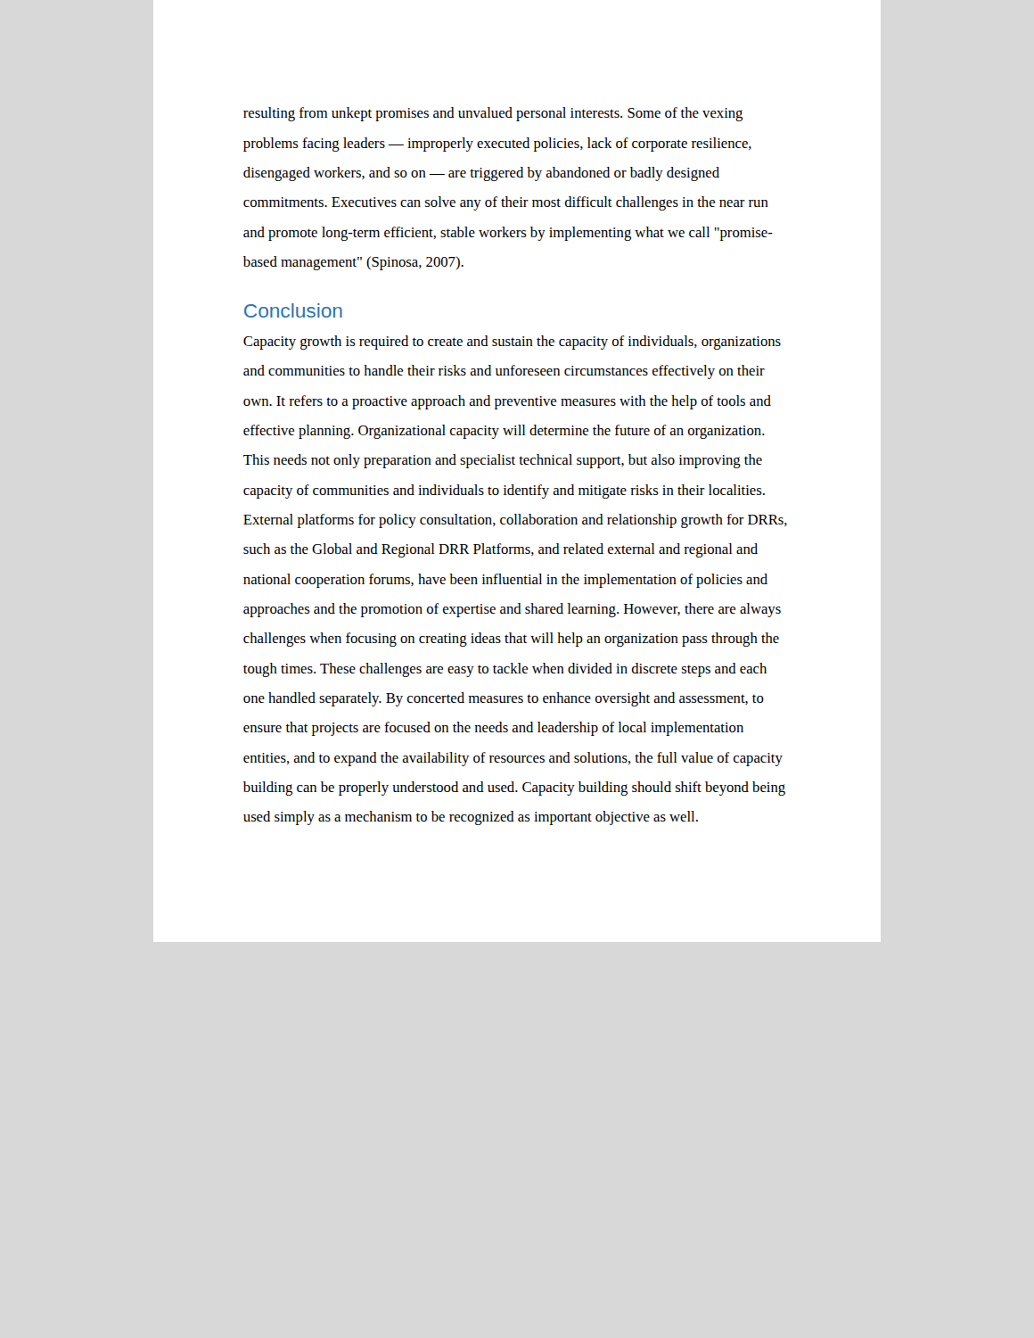resulting from unkept promises and unvalued personal interests. Some of the vexing problems facing leaders — improperly executed policies, lack of corporate resilience, disengaged workers, and so on — are triggered by abandoned or badly designed commitments. Executives can solve any of their most difficult challenges in the near run and promote long-term efficient, stable workers by implementing what we call "promise-based management" (Spinosa, 2007).
Conclusion
Capacity growth is required to create and sustain the capacity of individuals, organizations and communities to handle their risks and unforeseen circumstances effectively on their own. It refers to a proactive approach and preventive measures with the help of tools and effective planning. Organizational capacity will determine the future of an organization. This needs not only preparation and specialist technical support, but also improving the capacity of communities and individuals to identify and mitigate risks in their localities. External platforms for policy consultation, collaboration and relationship growth for DRRs, such as the Global and Regional DRR Platforms, and related external and regional and national cooperation forums, have been influential in the implementation of policies and approaches and the promotion of expertise and shared learning. However, there are always challenges when focusing on creating ideas that will help an organization pass through the tough times. These challenges are easy to tackle when divided in discrete steps and each one handled separately. By concerted measures to enhance oversight and assessment, to ensure that projects are focused on the needs and leadership of local implementation entities, and to expand the availability of resources and solutions, the full value of capacity building can be properly understood and used. Capacity building should shift beyond being used simply as a mechanism to be recognized as important objective as well.